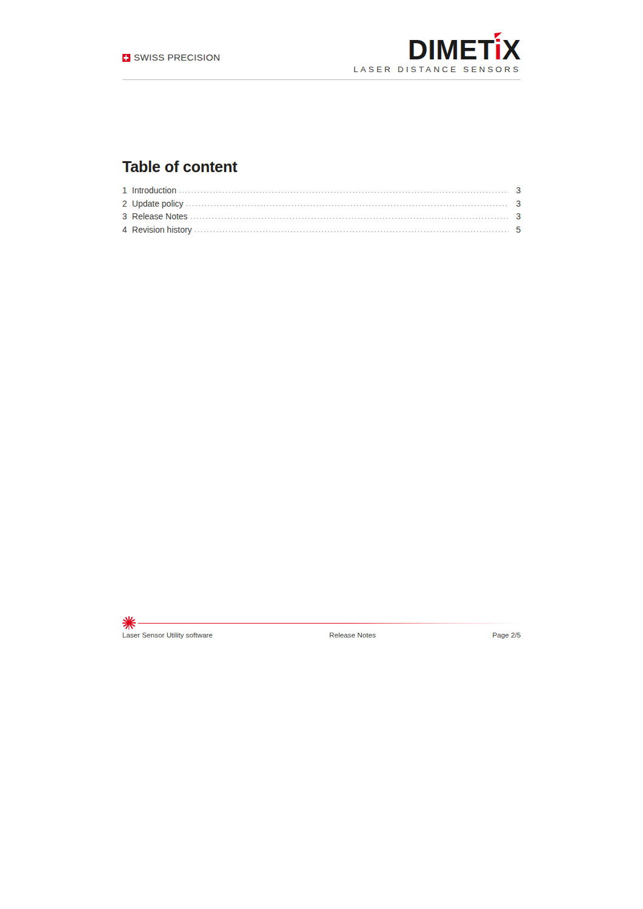SWISS PRECISION
DIMETi X
LASER DISTANCE SENSORS
Table of content
1 Introduction .................................................................................................................................. 3
2 Update policy .................................................................................................................................. 3
3 Release Notes .................................................................................................................................. 3
4 Revision history .................................................................................................................................. 5
Laser Sensor Utility software
Release Notes
Page 2/5